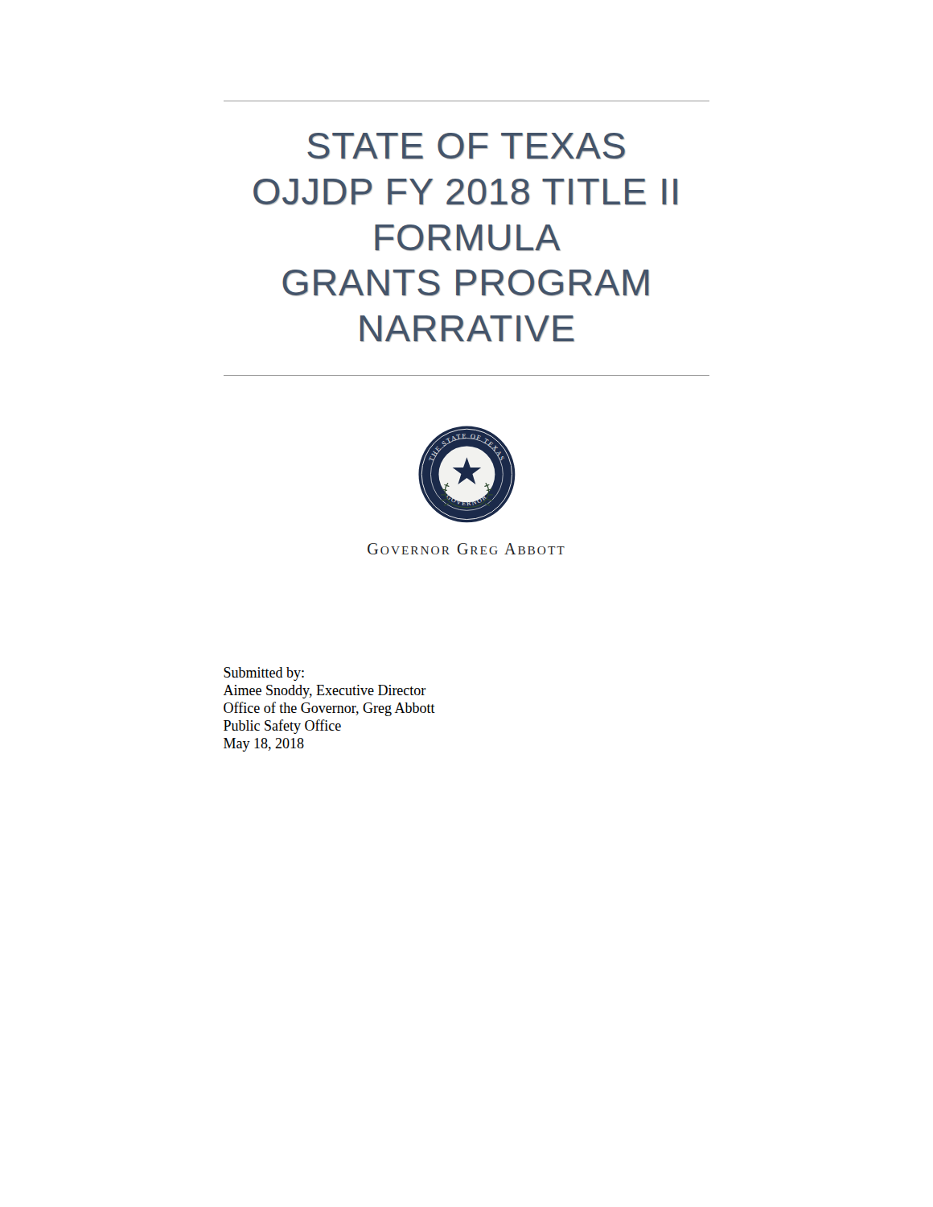STATE OF TEXAS
OJJDP FY 2018 TITLE II FORMULA
GRANTS PROGRAM
NARRATIVE
THE STATE OF TEXAS GOVERNOR
GOVERNOR GREG ABBOTT
Submitted by:
Aimee Snoddy, Executive Director
Office of the Governor, Greg Abbott
Public Safety Office
May 18, 2018